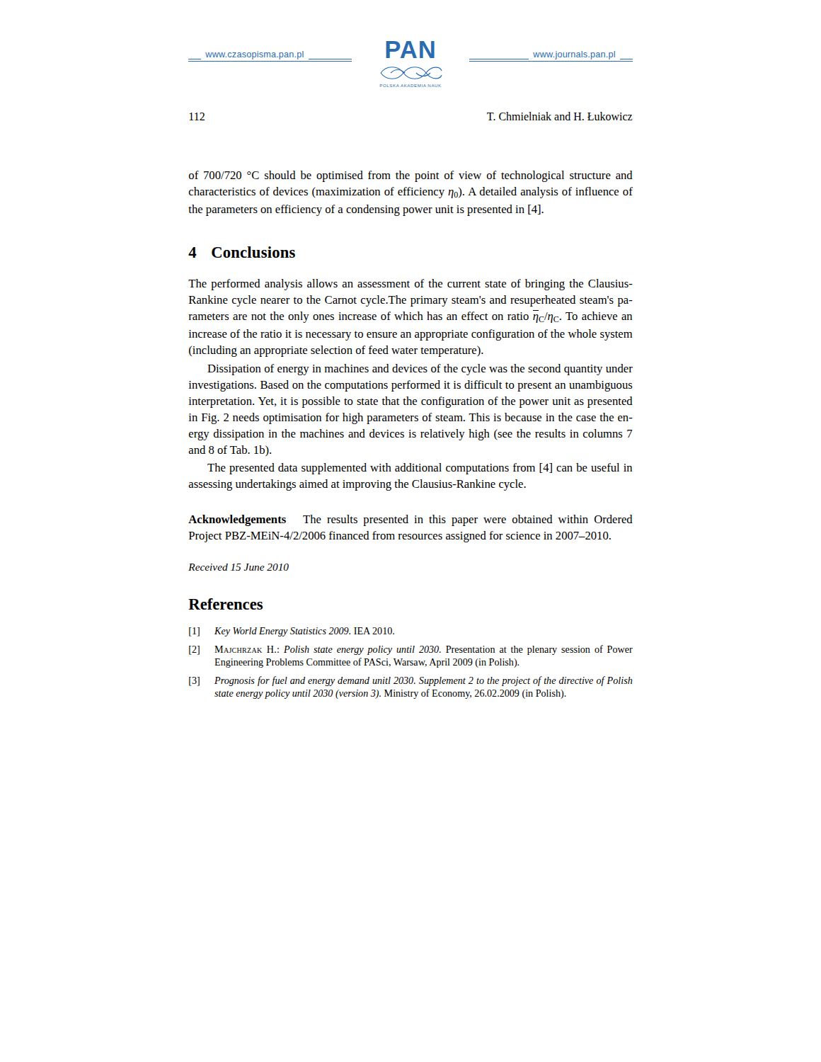www.czasopisma.pan.pl
www.journals.pan.pl
PAN
POLSKA AKADEMIA NAUK
112 T. Chmielniak and H. Łukowicz
of 700/720 °C should be optimised from the point of view of technological structure and characteristics of devices (maximization of efficiency η 0). A detailed analysis of influence of the parameters on efficiency of a condensing power unit is presented in [4].
4 Conclusions
The performed analysis allows an assessment of the current state of bringing the Clausius-Rankine cycle nearer to the Carnot cycle.The primary steam's and resuperheated steam's parameters are not the only ones increase of which has an effect on ratio ηC/ηC. To achieve an increase of the ratio it is necessary to ensure an appropriate configuration of the whole system (including an appropriate selection of feed water temperature).
Dissipation of energy in machines and devices of the cycle was the second quantity under investigations. Based on the computations performed it is difficult to present an unambiguous interpretation. Yet, it is possible to state that the configuration of the power unit as presented in Fig. 2 needs optimisation for high parameters of steam. This is because in the case the energy dissipation in the machines and devices is relatively high (see the results in columns 7 and 8 of Tab. 1b).
The presented data supplemented with additional computations from [4] can be useful in assessing undertakings aimed at improving the Clausius-Rankine cycle.
Acknowledgements The results presented in this paper were obtained within Ordered Project PBZ-MEiN-4/2/2006 financed from resources assigned for science in 2007–2010.
Received 15 June 2010
References
[1] Key World Energy Statistics 2009. IEA 2010.
[2] Majchrzak H.: Polish state energy policy until 2030. Presentation at the plenary session of Power Engineering Problems Committee of PASci, Warsaw, April 2009 (in Polish).
[3] Prognosis for fuel and energy demand unitl 2030. Supplement 2 to the project of the directive of Polish state energy policy until 2030 (version 3). Ministry of Economy, 26.02.2009 (in Polish).